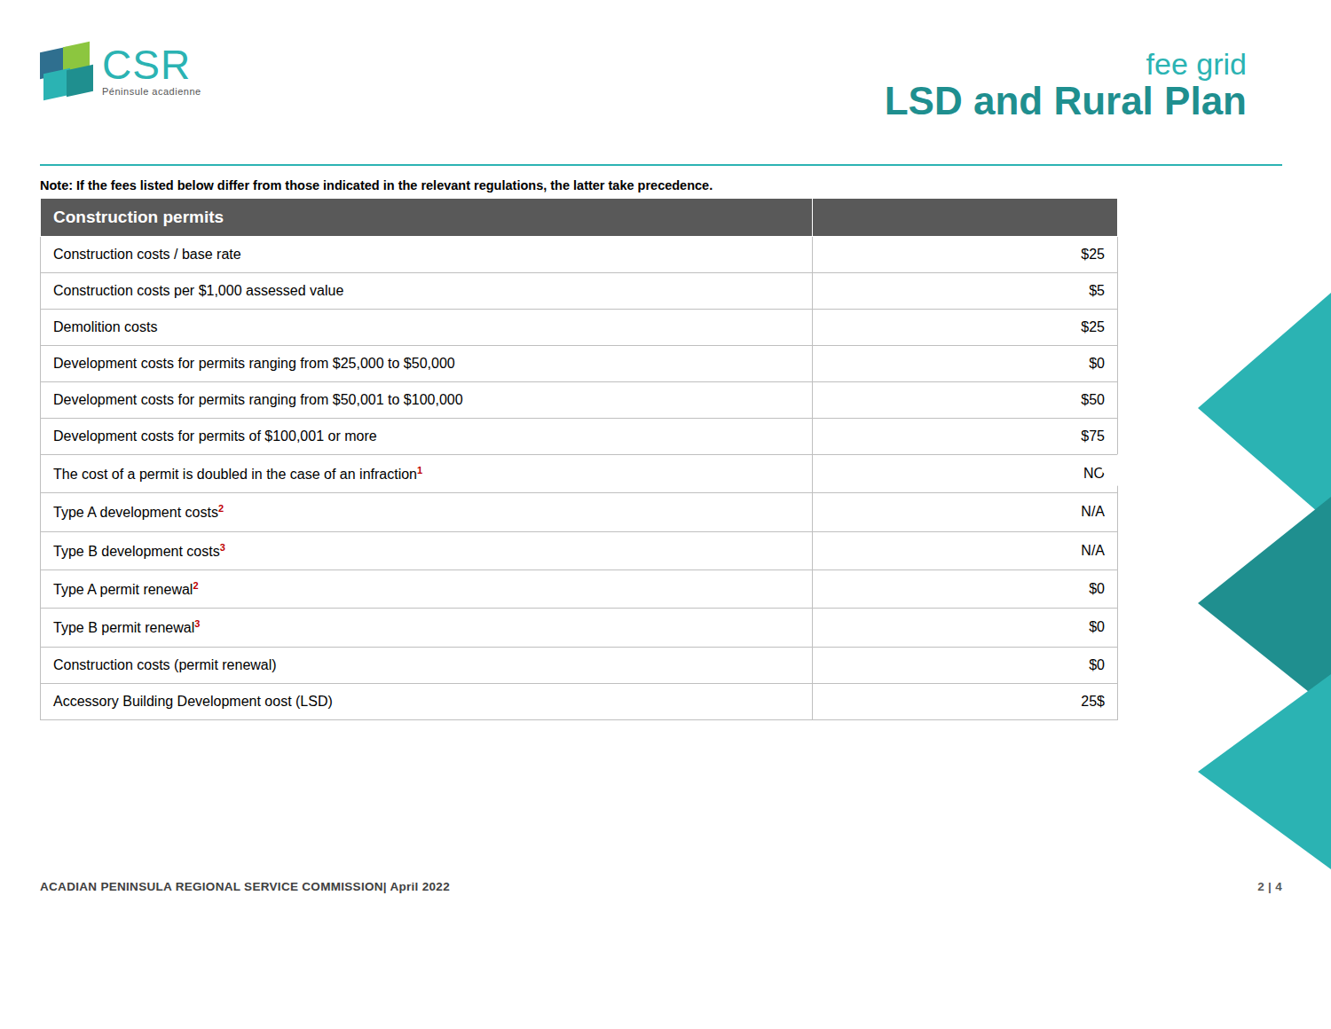CSR
Péninsule acadienne
fee grid
LSD and Rural Plan
Note: If the fees listed below differ from those indicated in the relevant regulations, the latter take precedence.
| Construction permits | |
| --- | --- |
| Construction costs / base rate | $25 |
| Construction costs per $1,000 assessed value | $5 |
| Demolition costs | $25 |
| Development costs for permits ranging from $25,000 to $50,000 | $0 |
| Development costs for permits ranging from $50,001 to $100,000 | $50 |
| Development costs for permits of $100,001 or more | $75 |
| The cost of a permit is doubled in the case of an infraction 1 | NO |
| Type A development costs 2 | N/A |
| Type B development costs 3 | N/A |
| Type A permit renewal 2 | $0 |
| Type B permit renewal 3 | $0 |
| Construction costs (permit renewal) | $0 |
| Accessory Building Development oost (LSD) | 25$ |
ACADIAN PENINSULA REGIONAL SERVICE COMMISSION| April 2022
2 | 4